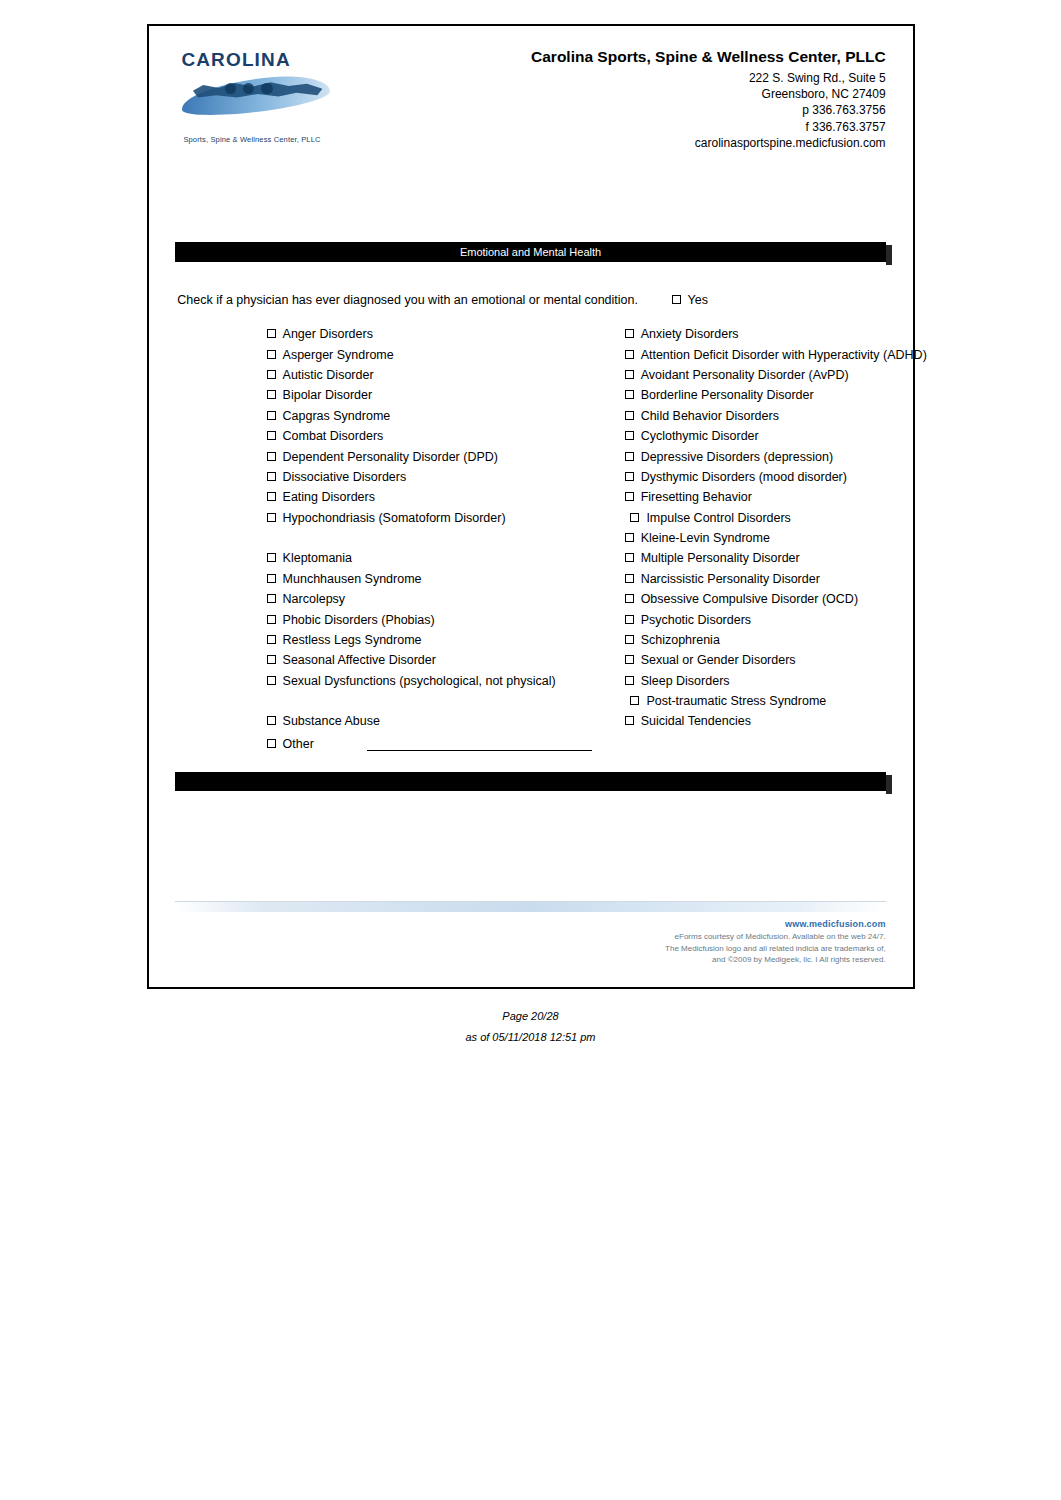CAROLINA
Sports, Spine & Wellness Center, PLLC
Carolina Sports, Spine & Wellness Center, PLLC
222 S. Swing Rd., Suite 5
Greensboro, NC 27409
p 336.763.3756
f 336.763.3757
carolinasportspine.medicfusion.com
Emotional and Mental Health
Check if a physician has ever diagnosed you with an emotional or mental condition. Yes
Anger Disorders
Anxiety Disorders
Asperger Syndrome
Attention Deficit Disorder with Hyperactivity (ADHD)
Autistic Disorder
Avoidant Personality Disorder (AvPD)
Bipolar Disorder
Borderline Personality Disorder
Capgras Syndrome
Child Behavior Disorders
Combat Disorders
Cyclothymic Disorder
Dependent Personality Disorder (DPD)
Depressive Disorders (depression)
Dissociative Disorders
Dysthymic Disorders (mood disorder)
Eating Disorders
Firesetting Behavior
Hypochondriasis (Somatoform Disorder)
Impulse Control Disorders
Kleine-Levin Syndrome
Kleptomania
Multiple Personality Disorder
Munchhausen Syndrome
Narcissistic Personality Disorder
Narcolepsy
Obsessive Compulsive Disorder (OCD)
Phobic Disorders (Phobias)
Psychotic Disorders
Restless Legs Syndrome
Schizophrenia
Seasonal Affective Disorder
Sexual or Gender Disorders
Sexual Dysfunctions (psychological, not physical)
Sleep Disorders
Post-traumatic Stress Syndrome
Substance Abuse
Suicidal Tendencies
Other
www.medicfusion.com
eForms courtesy of Medicfusion. Available on the web 24/7.
The Medicfusion logo and all related indicia are trademarks of,
and ©2009 by Medigeek, llc. I All rights reserved.
Page 20/28
as of 05/11/2018 12:51 pm